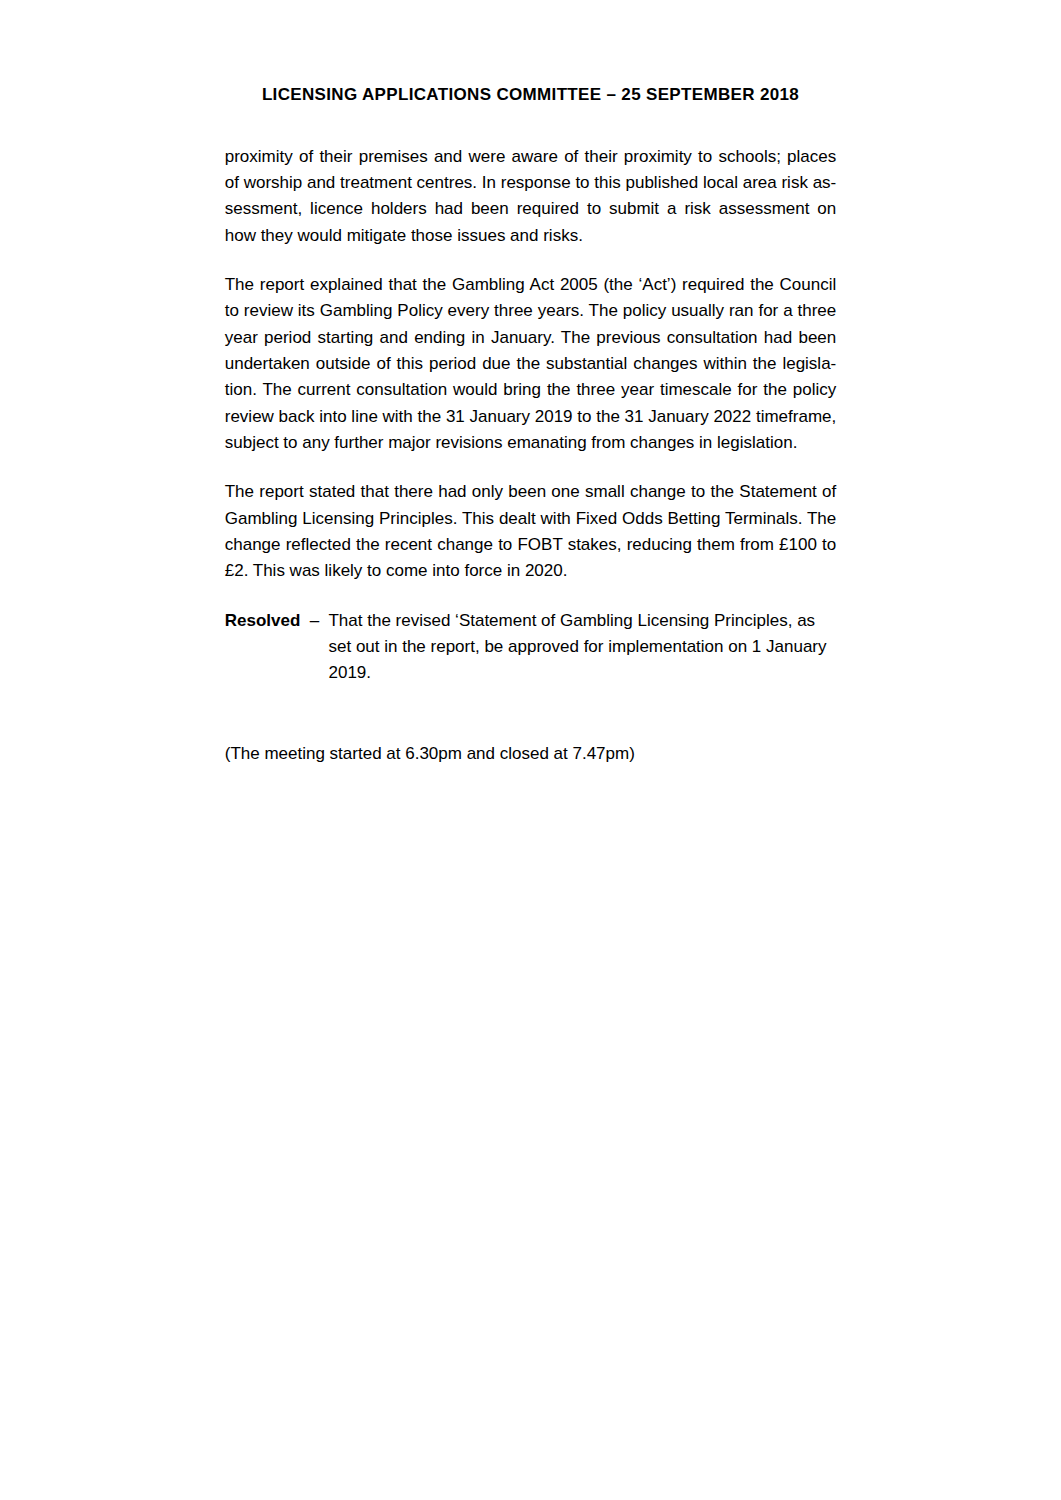LICENSING APPLICATIONS COMMITTEE – 25 SEPTEMBER 2018
proximity of their premises and were aware of their proximity to schools; places of worship and treatment centres. In response to this published local area risk assessment, licence holders had been required to submit a risk assessment on how they would mitigate those issues and risks.
The report explained that the Gambling Act 2005 (the ‘Act’) required the Council to review its Gambling Policy every three years. The policy usually ran for a three year period starting and ending in January. The previous consultation had been undertaken outside of this period due the substantial changes within the legislation. The current consultation would bring the three year timescale for the policy review back into line with the 31 January 2019 to the 31 January 2022 timeframe, subject to any further major revisions emanating from changes in legislation.
The report stated that there had only been one small change to the Statement of Gambling Licensing Principles. This dealt with Fixed Odds Betting Terminals. The change reflected the recent change to FOBT stakes, reducing them from £100 to £2. This was likely to come into force in 2020.
Resolved – That the revised ‘Statement of Gambling Licensing Principles, as set out in the report, be approved for implementation on 1 January 2019.
(The meeting started at 6.30pm and closed at 7.47pm)